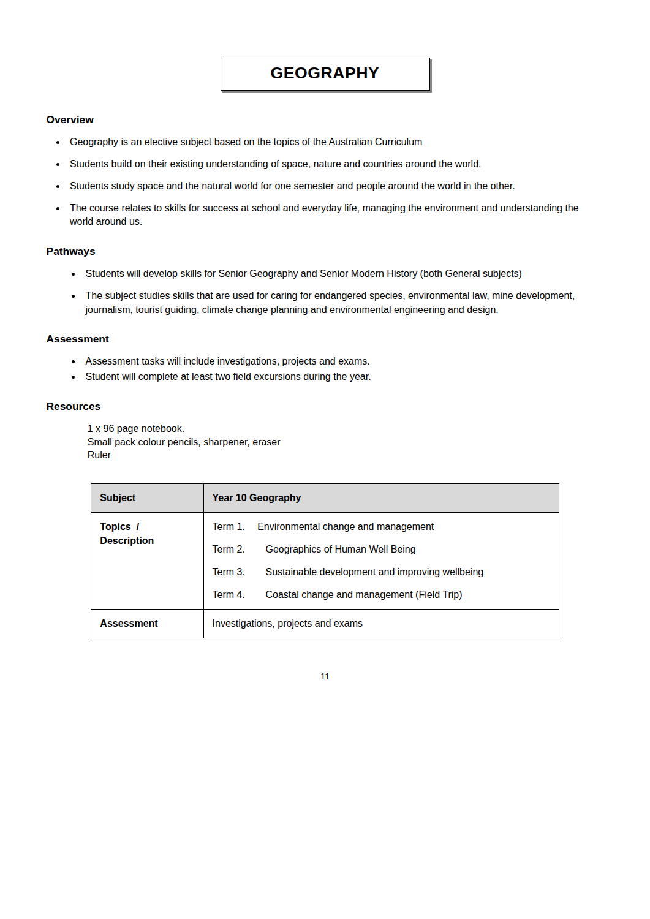GEOGRAPHY
Overview
Geography is an elective subject based on the topics of the Australian Curriculum
Students build on their existing understanding of space, nature and countries around the world.
Students study space and the natural world for one semester and people around the world in the other.
The course relates to skills for success at school and everyday life, managing the environment and understanding the world around us.
Pathways
Students will develop skills for Senior Geography and Senior Modern History (both General subjects)
The subject studies skills that are used for caring for endangered species, environmental law, mine development, journalism, tourist guiding, climate change planning and environmental engineering and design.
Assessment
Assessment tasks will include investigations, projects and exams.
Student will complete at least two field excursions during the year.
Resources
1 x 96 page notebook.
Small pack colour pencils, sharpener, eraser
Ruler
| Subject | Year 10 Geography |
| Topics / Description | Term 1. Environmental change and management Term 2. Geographics of Human Well Being Term 3. Sustainable development and improving wellbeing Term 4. Coastal change and management (Field Trip) |
| Assessment | Investigations, projects and exams |
11